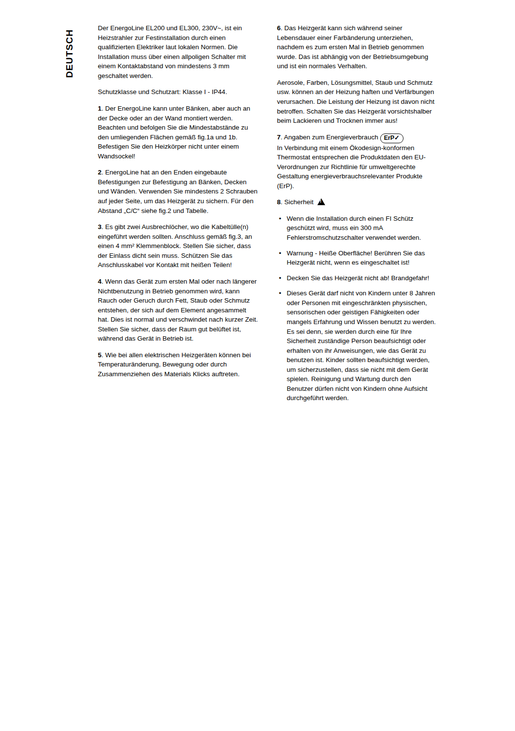DEUTSCH
Der EnergoLine EL200 und EL300, 230V~, ist ein Heizstrahler zur Festinstallation durch einen qualifizierten Elektriker laut lokalen Normen. Die Installation muss über einen allpoligen Schalter mit einem Kontaktabstand von mindestens 3 mm geschaltet werden.
Schutzklasse und Schutzart: Klasse I - IP44.
1. Der EnergoLine kann unter Bänken, aber auch an der Decke oder an der Wand montiert werden. Beachten und befolgen Sie die Mindestabstände zu den umliegenden Flächen gemäß fig.1a und 1b. Befestigen Sie den Heizkörper nicht unter einem Wandsockel!
2. EnergoLine hat an den Enden eingebaute Befestigungen zur Befestigung an Bänken, Decken und Wänden. Verwenden Sie mindestens 2 Schrauben auf jeder Seite, um das Heizgerät zu sichern. Für den Abstand „C/C“ siehe fig.2 und Tabelle.
3. Es gibt zwei Ausbrechlöcher, wo die Kabeltülle(n) eingeführt werden sollten. Anschluss gemäß fig.3, an einen 4 mm² Klemmenblock. Stellen Sie sicher, dass der Einlass dicht sein muss. Schützen Sie das Anschlusskabel vor Kontakt mit heißen Teilen!
4. Wenn das Gerät zum ersten Mal oder nach längerer Nichtbenutzung in Betrieb genommen wird, kann Rauch oder Geruch durch Fett, Staub oder Schmutz entstehen, der sich auf dem Element angesammelt hat. Dies ist normal und verschwindet nach kurzer Zeit. Stellen Sie sicher, dass der Raum gut belüftet ist, während das Gerät in Betrieb ist.
5. Wie bei allen elektrischen Heizgeräten können bei Temperaturänderung, Bewegung oder durch Zusammenziehen des Materials Klicks auftreten.
6. Das Heizgerät kann sich während seiner Lebensdauer einer Farbänderung unterziehen, nachdem es zum ersten Mal in Betrieb genommen wurde. Das ist abhängig von der Betriebsumgebung und ist ein normales Verhalten.
Aerosole, Farben, Lösungsmittel, Staub und Schmutz usw. können an der Heizung haften und Verfärbungen verursachen. Die Leistung der Heizung ist davon nicht betroffen. Schalten Sie das Heizgerät vorsichtshalber beim Lackieren und Trocknen immer aus!
7. Angaben zum Energieverbrauch ErP✓
In Verbindung mit einem Ökodesign-konformen Thermostat entsprechen die Produktdaten den EU-Verordnungen zur Richtlinie für umweltgerechte Gestaltung energieverbrauchsrelevanter Produkte (ErP).
8. Sicherheit
Wenn die Installation durch einen FI Schütz geschützt wird, muss ein 300 mA Fehlerstromschutzschalter verwendet werden.
Warnung - Heiße Oberfläche! Berühren Sie das Heizgerät nicht, wenn es eingeschaltet ist!
Decken Sie das Heizgerät nicht ab! Brandgefahr!
Dieses Gerät darf nicht von Kindern unter 8 Jahren oder Personen mit eingeschränkten physischen, sensorischen oder geistigen Fähigkeiten oder mangels Erfahrung und Wissen benutzt zu werden. Es sei denn, sie werden durch eine für Ihre Sicherheit zuständige Person beaufsichtigt oder erhalten von ihr Anweisungen, wie das Gerät zu benutzen ist. Kinder sollten beaufsichtigt werden, um sicherzustellen, dass sie nicht mit dem Gerät spielen. Reinigung und Wartung durch den Benutzer dürfen nicht von Kindern ohne Aufsicht durchgeführt werden.